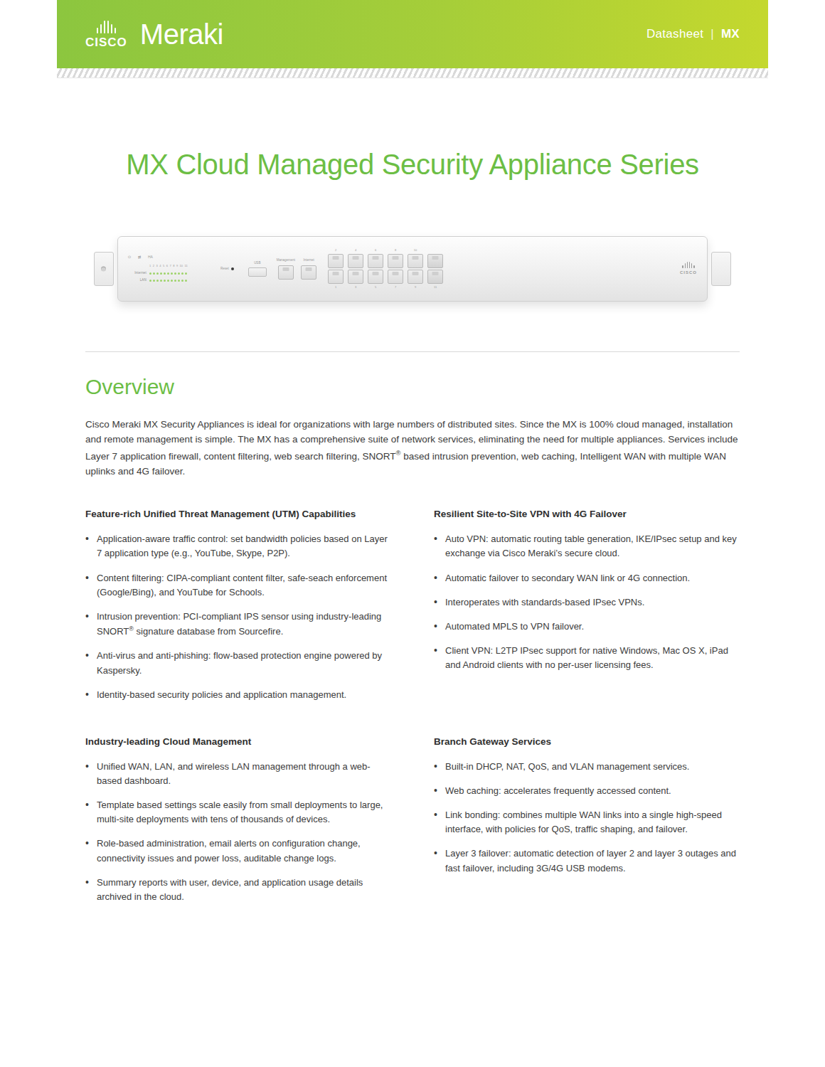CISCO
Meraki
Datasheet | MX
MX Cloud Managed Security Appliance Series
⏻⇄HA
1234567891011
Internet
LAN
Reset
USB
Management
Internet
2 1
4 3
6 5
8 7
10 9
11
CISCO
Overview
Cisco Meraki MX Security Appliances is ideal for organizations with large numbers of distributed sites. Since the MX is 100% cloud managed, installation and remote management is simple. The MX has a comprehensive suite of network services, eliminating the need for multiple appliances. Services include Layer 7 application firewall, content filtering, web search filtering, SNORT® based intrusion prevention, web caching, Intelligent WAN with multiple WAN uplinks and 4G failover.
Feature-rich Unified Threat Management (UTM) Capabilities
Application-aware traffic control: set bandwidth policies based on Layer 7 application type (e.g., YouTube, Skype, P2P).
Content filtering: CIPA-compliant content filter, safe-seach enforcement (Google/Bing), and YouTube for Schools.
Intrusion prevention: PCI-compliant IPS sensor using industry-leading SNORT® signature database from Sourcefire.
Anti-virus and anti-phishing: flow-based protection engine powered by Kaspersky.
Identity-based security policies and application management.
Resilient Site-to-Site VPN with 4G Failover
Auto VPN: automatic routing table generation, IKE/IPsec setup and key exchange via Cisco Meraki’s secure cloud.
Automatic failover to secondary WAN link or 4G connection.
Interoperates with standards-based IPsec VPNs.
Automated MPLS to VPN failover.
Client VPN: L2TP IPsec support for native Windows, Mac OS X, iPad and Android clients with no per-user licensing fees.
Industry-leading Cloud Management
Unified WAN, LAN, and wireless LAN management through a web-based dashboard.
Template based settings scale easily from small deployments to large, multi-site deployments with tens of thousands of devices.
Role-based administration, email alerts on configuration change, connectivity issues and power loss, auditable change logs.
Summary reports with user, device, and application usage details archived in the cloud.
Branch Gateway Services
Built-in DHCP, NAT, QoS, and VLAN management services.
Web caching: accelerates frequently accessed content.
Link bonding: combines multiple WAN links into a single high-speed interface, with policies for QoS, traffic shaping, and failover.
Layer 3 failover: automatic detection of layer 2 and layer 3 outages and fast failover, including 3G/4G USB modems.